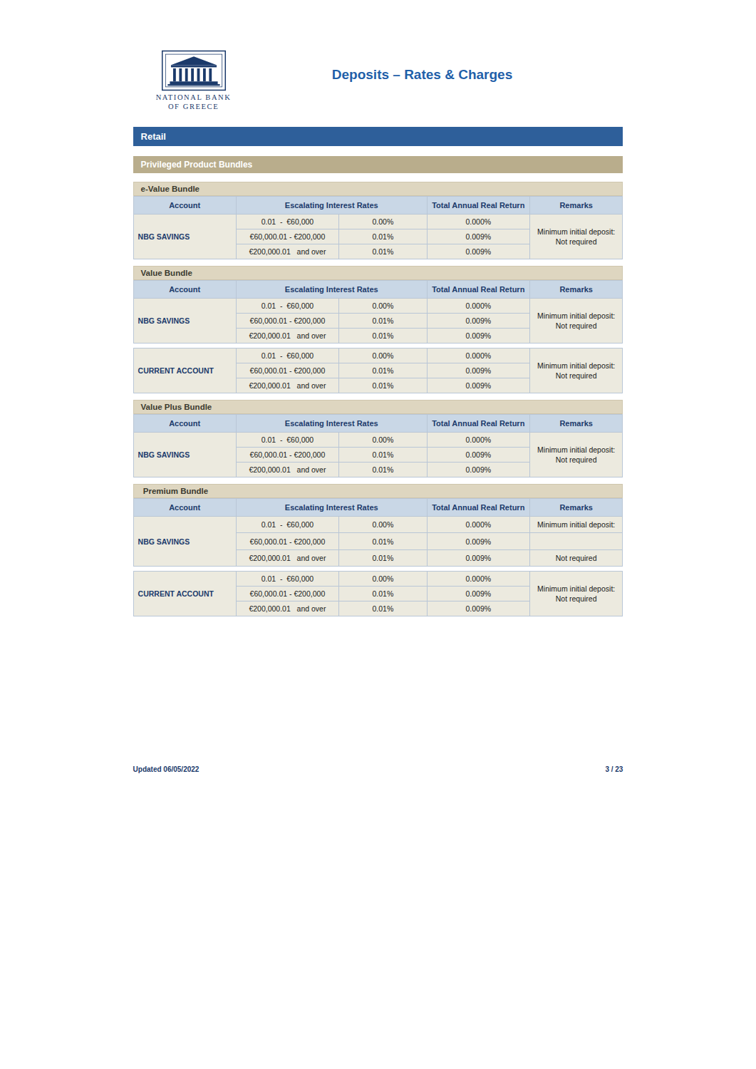NATIONAL BANK
OF GREECE
Deposits – Rates & Charges
Retail
Privileged Product Bundles
e-Value Bundle
| Account | Escalating Interest Rates | Total Annual Real Return | Remarks |
| --- | --- | --- | --- |
| NBG SAVINGS | 0.01 - €60,000 | 0.00% | 0.000% | Minimum initial deposit: Not required |
| €60,000.01 - €200,000 | 0.01% | 0.009% |
| €200,000.01 and over | 0.01% | 0.009% |
Value Bundle
| Account | Escalating Interest Rates | Total Annual Real Return | Remarks |
| --- | --- | --- | --- |
| NBG SAVINGS | 0.01 - €60,000 | 0.00% | 0.000% | Minimum initial deposit: Not required |
| €60,000.01 - €200,000 | 0.01% | 0.009% |
| €200,000.01 and over | 0.01% | 0.009% |
| CURRENT ACCOUNT | 0.01 - €60,000 | 0.00% | 0.000% | Minimum initial deposit: Not required |
| €60,000.01 - €200,000 | 0.01% | 0.009% |
| €200,000.01 and over | 0.01% | 0.009% |
Value Plus Bundle
| Account | Escalating Interest Rates | Total Annual Real Return | Remarks |
| --- | --- | --- | --- |
| NBG SAVINGS | 0.01 - €60,000 | 0.00% | 0.000% | Minimum initial deposit: Not required |
| €60,000.01 - €200,000 | 0.01% | 0.009% |
| €200,000.01 and over | 0.01% | 0.009% |
Premium Bundle
| Account | Escalating Interest Rates | Total Annual Real Return | Remarks |
| --- | --- | --- | --- |
| NBG SAVINGS | 0.01 - €60,000 | 0.00% | 0.000% | Minimum initial deposit: |
| €60,000.01 - €200,000 | 0.01% | 0.009% | |
| €200,000.01 and over | 0.01% | 0.009% | Not required |
| CURRENT ACCOUNT | 0.01 - €60,000 | 0.00% | 0.000% | Minimum initial deposit: Not required |
| €60,000.01 - €200,000 | 0.01% | 0.009% |
| €200,000.01 and over | 0.01% | 0.009% |
Updated 06/05/2022
3 / 23